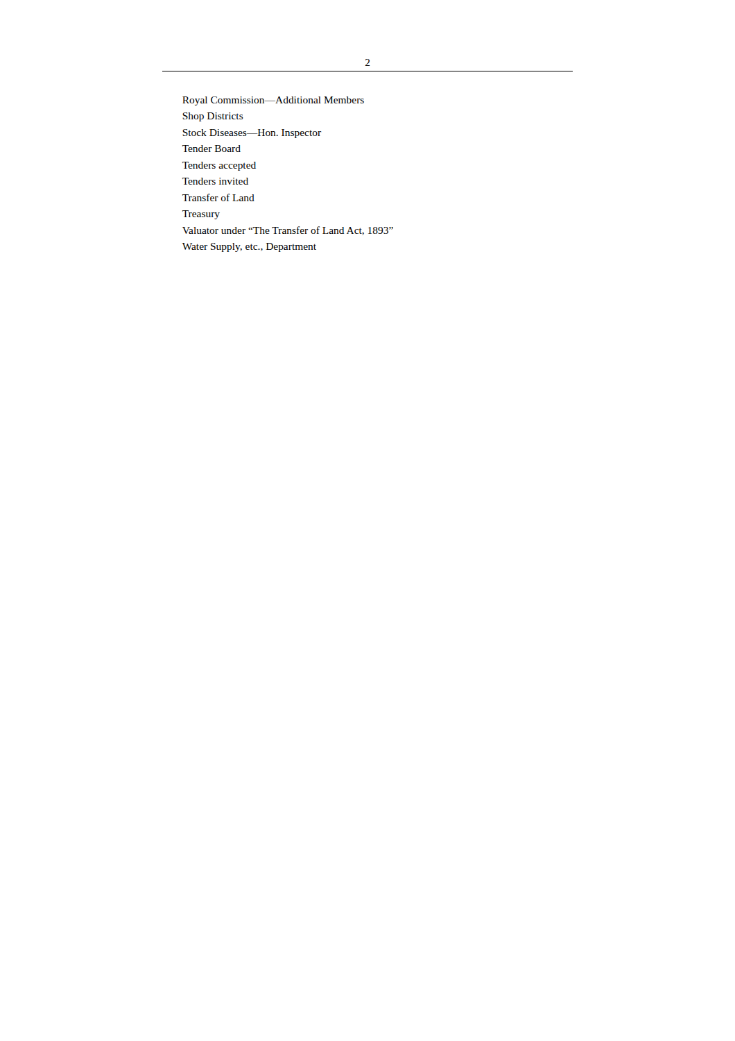2
Royal Commission—Additional Members
Shop Districts
Stock Diseases—Hon. Inspector
Tender Board
Tenders accepted
Tenders invited
Transfer of Land
Treasury
Valuator under “The Transfer of Land Act, 1893”
Water Supply, etc., Department